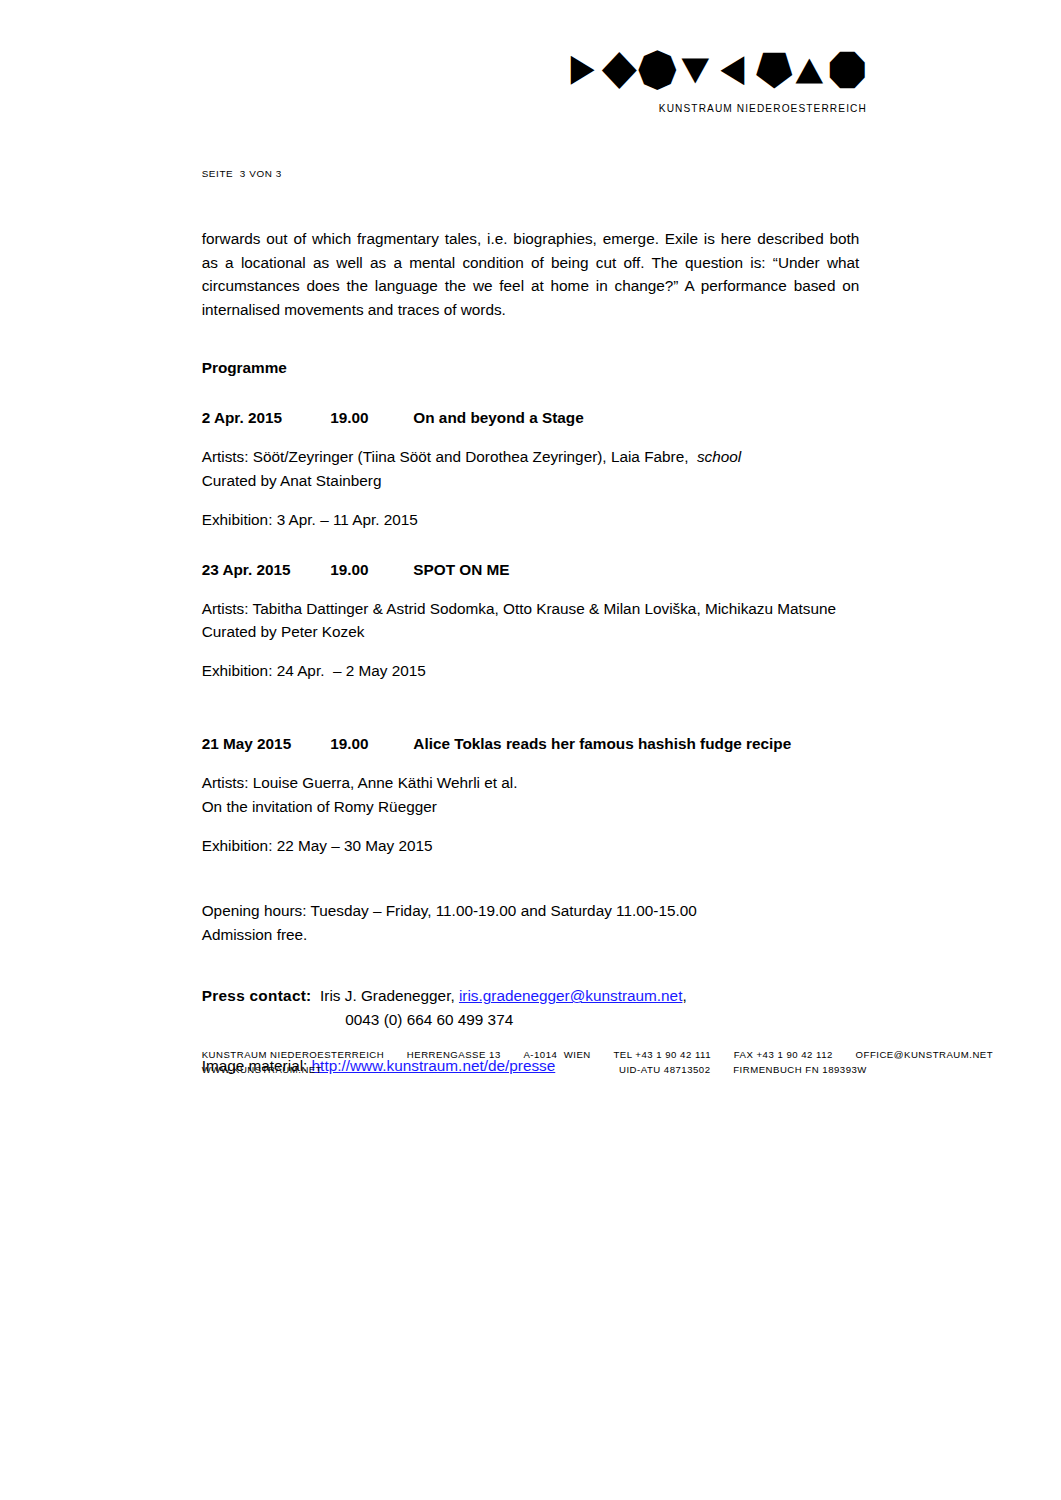⯈⯁⯄⯆⯇⯂⯅⯃
KUNSTRAUM NIEDEROESTERREICH
SEITE 3 VON 3
forwards out of which fragmentary tales, i.e. biographies, emerge. Exile is here described both as a locational as well as a mental condition of being cut off. The question is: “Under what circumstances does the language the we feel at home in change?” A performance based on internalised movements and traces of words.
Programme
2 Apr. 201519.00 On and beyond a Stage
Artists: Sööt/Zeyringer (Tiina Sööt and Dorothea Zeyringer), Laia Fabre, school Curated by Anat Stainberg
Exhibition: 3 Apr. – 11 Apr. 2015
23 Apr. 201519.00 SPOT ON ME
Artists: Tabitha Dattinger & Astrid Sodomka, Otto Krause & Milan Loviška, Michikazu Matsune Curated by Peter Kozek
Exhibition: 24 Apr. – 2 May 2015
21 May 201519.00 Alice Toklas reads her famous hashish fudge recipe
Artists: Louise Guerra, Anne Käthi Wehrli et al. On the invitation of Romy Rüegger
Exhibition: 22 May – 30 May 2015
Opening hours: Tuesday – Friday, 11.00-19.00 and Saturday 11.00-15.00
Admission free.
Press contact: Iris J. Gradenegger, iris.gradenegger@kunstraum.net,
0043 (0) 664 60 499 374
Image material: http://www.kunstraum.net/de/presse
KUNSTRAUM NIEDEROESTERREICH HERRENGASSE 13 A-1014 WIEN TEL +43 1 90 42 111 FAX +43 1 90 42 112 OFFICE@KUNSTRAUM.NET
WWW.KUNSTRAUM.NET UID-ATU 48713502 FIRMENBUCH FN 189393W